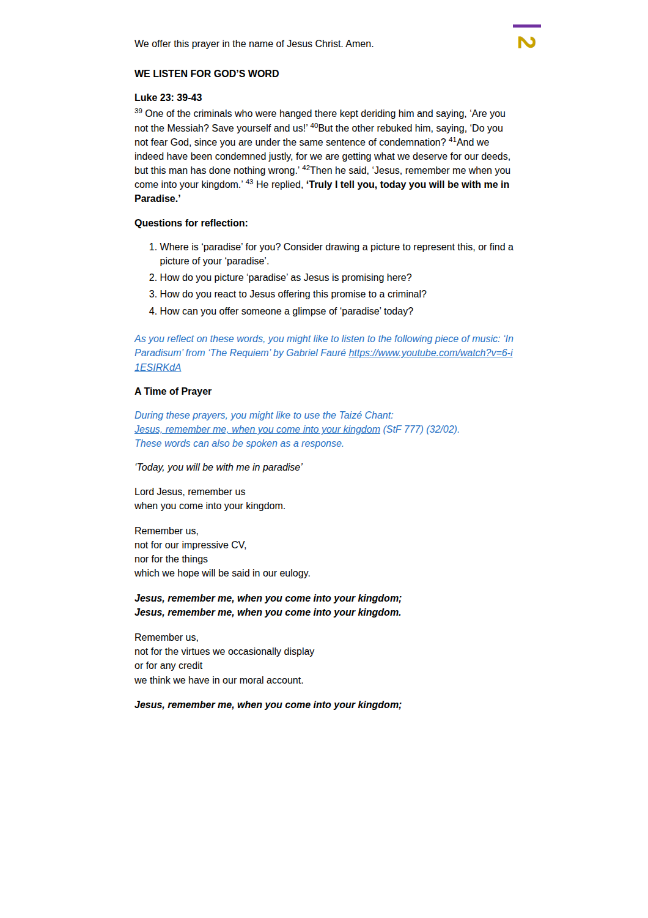2
We offer this prayer in the name of Jesus Christ. Amen.
WE LISTEN FOR GOD’S WORD
Luke 23: 39-43
39 One of the criminals who were hanged there kept deriding him and saying, ‘Are you not the Messiah? Save yourself and us!’ 40But the other rebuked him, saying, ‘Do you not fear God, since you are under the same sentence of condemnation? 41And we indeed have been condemned justly, for we are getting what we deserve for our deeds, but this man has done nothing wrong.’ 42Then he said, ‘Jesus, remember me when you come into your kingdom.’ 43 He replied, ‘Truly I tell you, today you will be with me in Paradise.’
Questions for reflection:
Where is ‘paradise’ for you? Consider drawing a picture to represent this, or find a picture of your ‘paradise’.
How do you picture ‘paradise’ as Jesus is promising here?
How do you react to Jesus offering this promise to a criminal?
How can you offer someone a glimpse of ‘paradise’ today?
As you reflect on these words, you might like to listen to the following piece of music: ‘In Paradisum’ from ‘The Requiem’ by Gabriel Fauré https://www.youtube.com/watch?v=6-i1ESIRKdA
A Time of Prayer
During these prayers, you might like to use the Taizé Chant:
Jesus, remember me, when you come into your kingdom (StF 777) (32/02).
These words can also be spoken as a response.
‘Today, you will be with me in paradise’
Lord Jesus, remember us
when you come into your kingdom.
Remember us,
not for our impressive CV,
nor for the things
which we hope will be said in our eulogy.
Jesus, remember me, when you come into your kingdom;
Jesus, remember me, when you come into your kingdom.
Remember us,
not for the virtues we occasionally display
or for any credit
we think we have in our moral account.
Jesus, remember me, when you come into your kingdom;